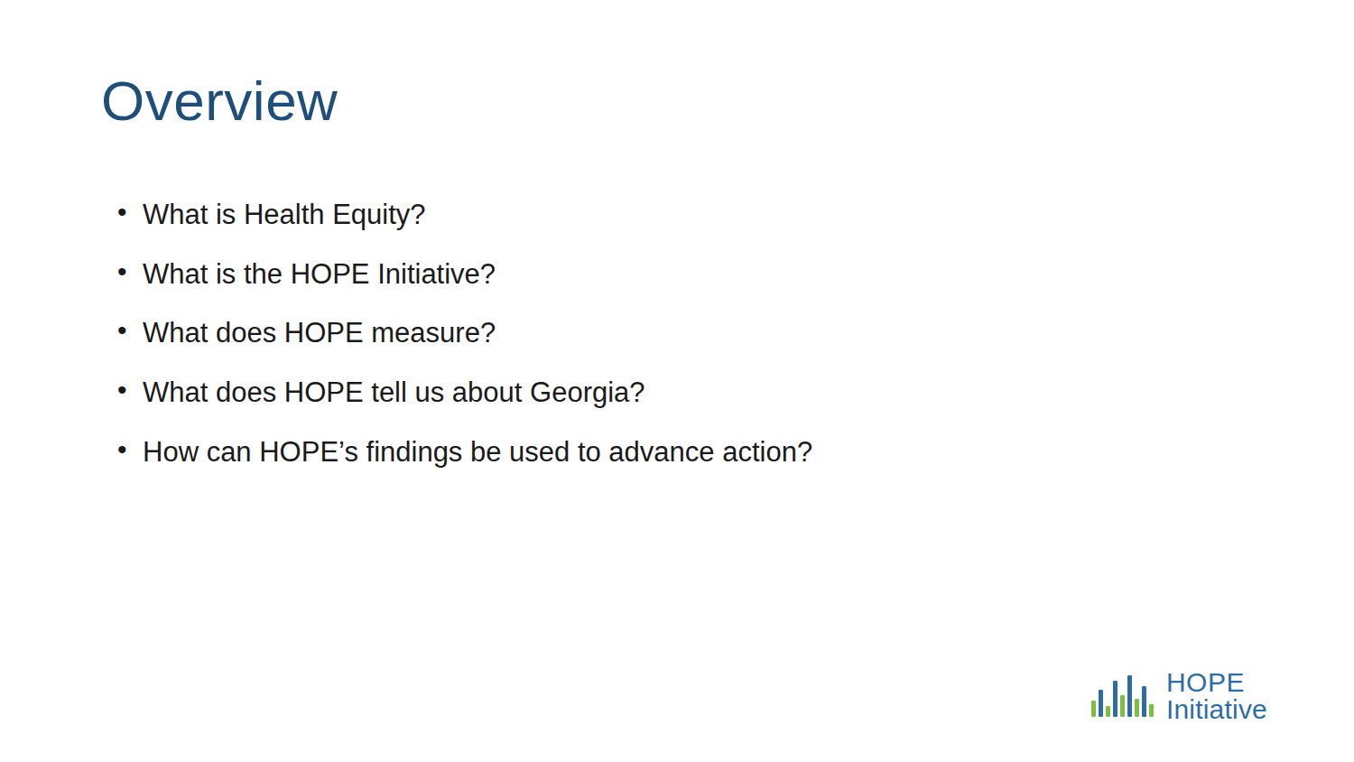Overview
What is Health Equity?
What is the HOPE Initiative?
What does HOPE measure?
What does HOPE tell us about Georgia?
How can HOPE’s findings be used to advance action?
HOPE Initiative